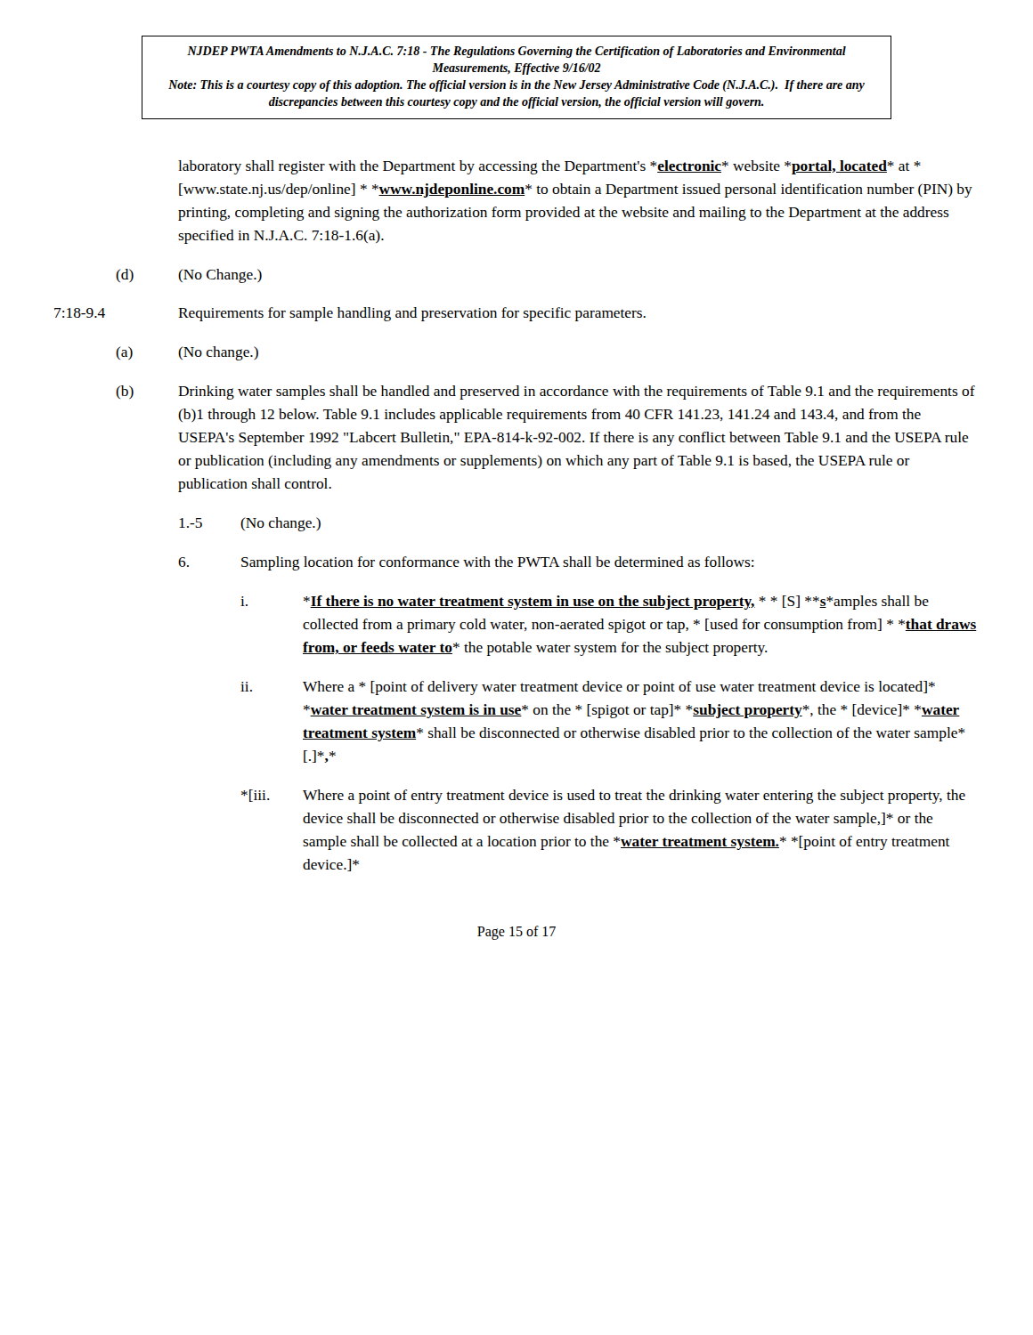NJDEP PWTA Amendments to N.J.A.C. 7:18 - The Regulations Governing the Certification of Laboratories and Environmental Measurements, Effective 9/16/02
Note: This is a courtesy copy of this adoption. The official version is in the New Jersey Administrative Code (N.J.A.C.). If there are any discrepancies between this courtesy copy and the official version, the official version will govern.
laboratory shall register with the Department by accessing the Department's *electronic* website *portal, located* at * [www.state.nj.us/dep/online] * *www.njdeponline.com* to obtain a Department issued personal identification number (PIN) by printing, completing and signing the authorization form provided at the website and mailing to the Department at the address specified in N.J.A.C. 7:18-1.6(a).
(d)
(No Change.)
7:18-9.4
Requirements for sample handling and preservation for specific parameters.
(a)
(No change.)
(b)
Drinking water samples shall be handled and preserved in accordance with the requirements of Table 9.1 and the requirements of (b)1 through 12 below. Table 9.1 includes applicable requirements from 40 CFR 141.23, 141.24 and 143.4, and from the USEPA's September 1992 "Labcert Bulletin," EPA-814-k-92-002. If there is any conflict between Table 9.1 and the USEPA rule or publication (including any amendments or supplements) on which any part of Table 9.1 is based, the USEPA rule or publication shall control.
1.-5
(No change.)
6.
Sampling location for conformance with the PWTA shall be determined as follows:
i.
*If there is no water treatment system in use on the subject property, * * [S] **s*amples shall be collected from a primary cold water, non-aerated spigot or tap, * [used for consumption from] * *that draws from, or feeds water to* the potable water system for the subject property.
ii.
Where a * [point of delivery water treatment device or point of use water treatment device is located]* *water treatment system is in use* on the * [spigot or tap]* *subject property*, the * [device]* *water treatment system* shall be disconnected or otherwise disabled prior to the collection of the water sample*[.]*,*
*[iii.
Where a point of entry treatment device is used to treat the drinking water entering the subject property, the device shall be disconnected or otherwise disabled prior to the collection of the water sample,]* or the sample shall be collected at a location prior to the *water treatment system.* *[point of entry treatment device.]*
Page 15 of 17